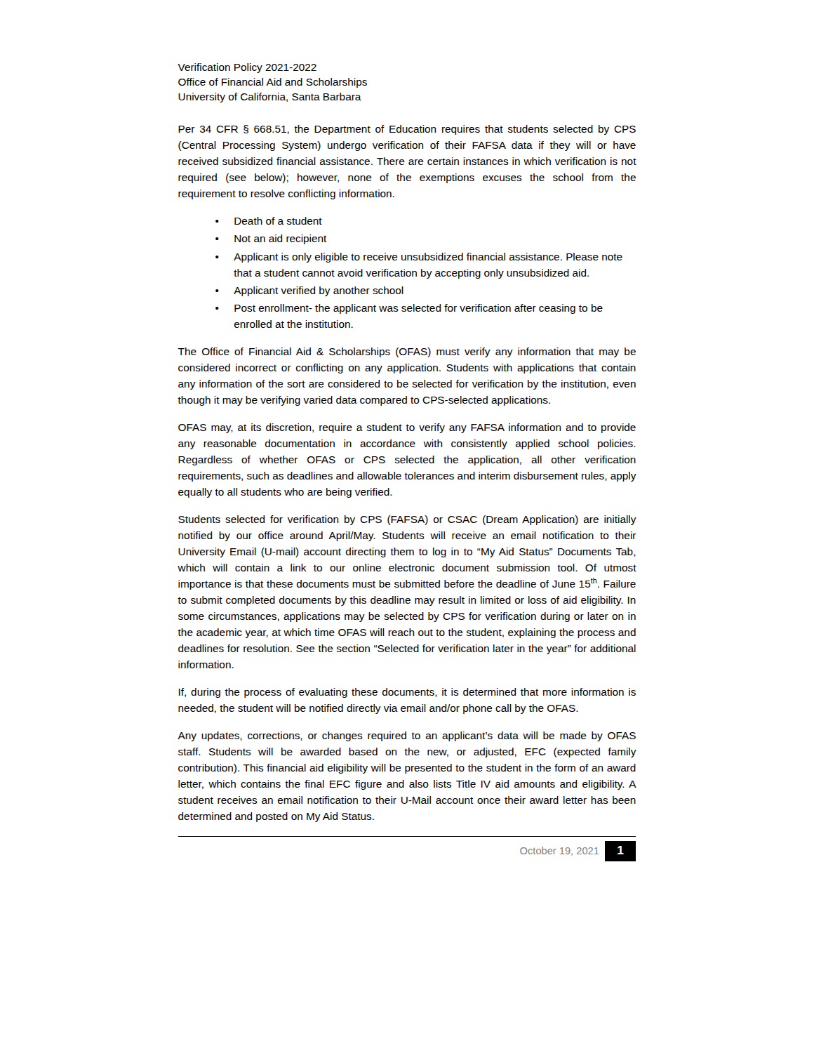Verification Policy 2021-2022
Office of Financial Aid and Scholarships
University of California, Santa Barbara
Per 34 CFR § 668.51, the Department of Education requires that students selected by CPS (Central Processing System) undergo verification of their FAFSA data if they will or have received subsidized financial assistance. There are certain instances in which verification is not required (see below); however, none of the exemptions excuses the school from the requirement to resolve conflicting information.
Death of a student
Not an aid recipient
Applicant is only eligible to receive unsubsidized financial assistance. Please note that a student cannot avoid verification by accepting only unsubsidized aid.
Applicant verified by another school
Post enrollment- the applicant was selected for verification after ceasing to be enrolled at the institution.
The Office of Financial Aid & Scholarships (OFAS) must verify any information that may be considered incorrect or conflicting on any application. Students with applications that contain any information of the sort are considered to be selected for verification by the institution, even though it may be verifying varied data compared to CPS-selected applications.
OFAS may, at its discretion, require a student to verify any FAFSA information and to provide any reasonable documentation in accordance with consistently applied school policies. Regardless of whether OFAS or CPS selected the application, all other verification requirements, such as deadlines and allowable tolerances and interim disbursement rules, apply equally to all students who are being verified.
Students selected for verification by CPS (FAFSA) or CSAC (Dream Application) are initially notified by our office around April/May. Students will receive an email notification to their University Email (U-mail) account directing them to log in to “My Aid Status” Documents Tab, which will contain a link to our online electronic document submission tool. Of utmost importance is that these documents must be submitted before the deadline of June 15th. Failure to submit completed documents by this deadline may result in limited or loss of aid eligibility. In some circumstances, applications may be selected by CPS for verification during or later on in the academic year, at which time OFAS will reach out to the student, explaining the process and deadlines for resolution. See the section “Selected for verification later in the year” for additional information.
If, during the process of evaluating these documents, it is determined that more information is needed, the student will be notified directly via email and/or phone call by the OFAS.
Any updates, corrections, or changes required to an applicant’s data will be made by OFAS staff. Students will be awarded based on the new, or adjusted, EFC (expected family contribution). This financial aid eligibility will be presented to the student in the form of an award letter, which contains the final EFC figure and also lists Title IV aid amounts and eligibility. A student receives an email notification to their U-Mail account once their award letter has been determined and posted on My Aid Status.
October 19, 2021
1